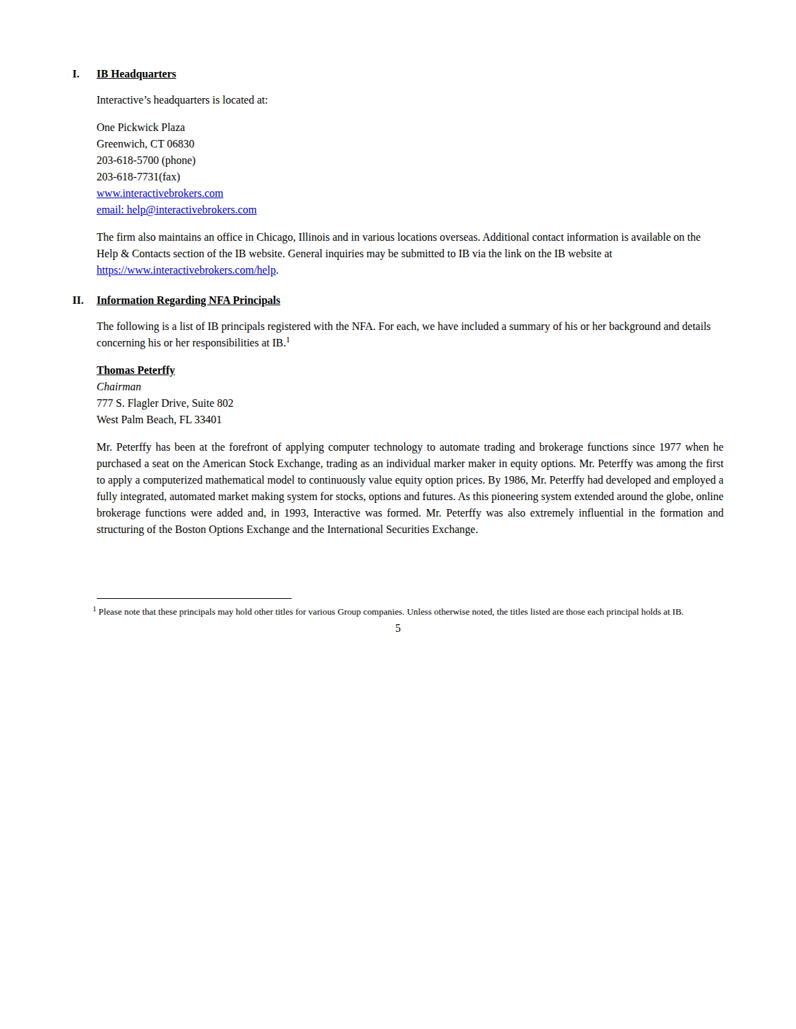I. IB Headquarters
Interactive’s headquarters is located at:
One Pickwick Plaza
Greenwich, CT 06830
203-618-5700 (phone)
203-618-7731(fax)
www.interactivebrokers.com
email: help@interactivebrokers.com
The firm also maintains an office in Chicago, Illinois and in various locations overseas. Additional contact information is available on the Help & Contacts section of the IB website. General inquiries may be submitted to IB via the link on the IB website at https://www.interactivebrokers.com/help.
II. Information Regarding NFA Principals
The following is a list of IB principals registered with the NFA. For each, we have included a summary of his or her background and details concerning his or her responsibilities at IB.1
Thomas Peterffy
Chairman
777 S. Flagler Drive, Suite 802
West Palm Beach, FL 33401
Mr. Peterffy has been at the forefront of applying computer technology to automate trading and brokerage functions since 1977 when he purchased a seat on the American Stock Exchange, trading as an individual marker maker in equity options. Mr. Peterffy was among the first to apply a computerized mathematical model to continuously value equity option prices. By 1986, Mr. Peterffy had developed and employed a fully integrated, automated market making system for stocks, options and futures. As this pioneering system extended around the globe, online brokerage functions were added and, in 1993, Interactive was formed. Mr. Peterffy was also extremely influential in the formation and structuring of the Boston Options Exchange and the International Securities Exchange.
1 Please note that these principals may hold other titles for various Group companies. Unless otherwise noted, the titles listed are those each principal holds at IB.
5